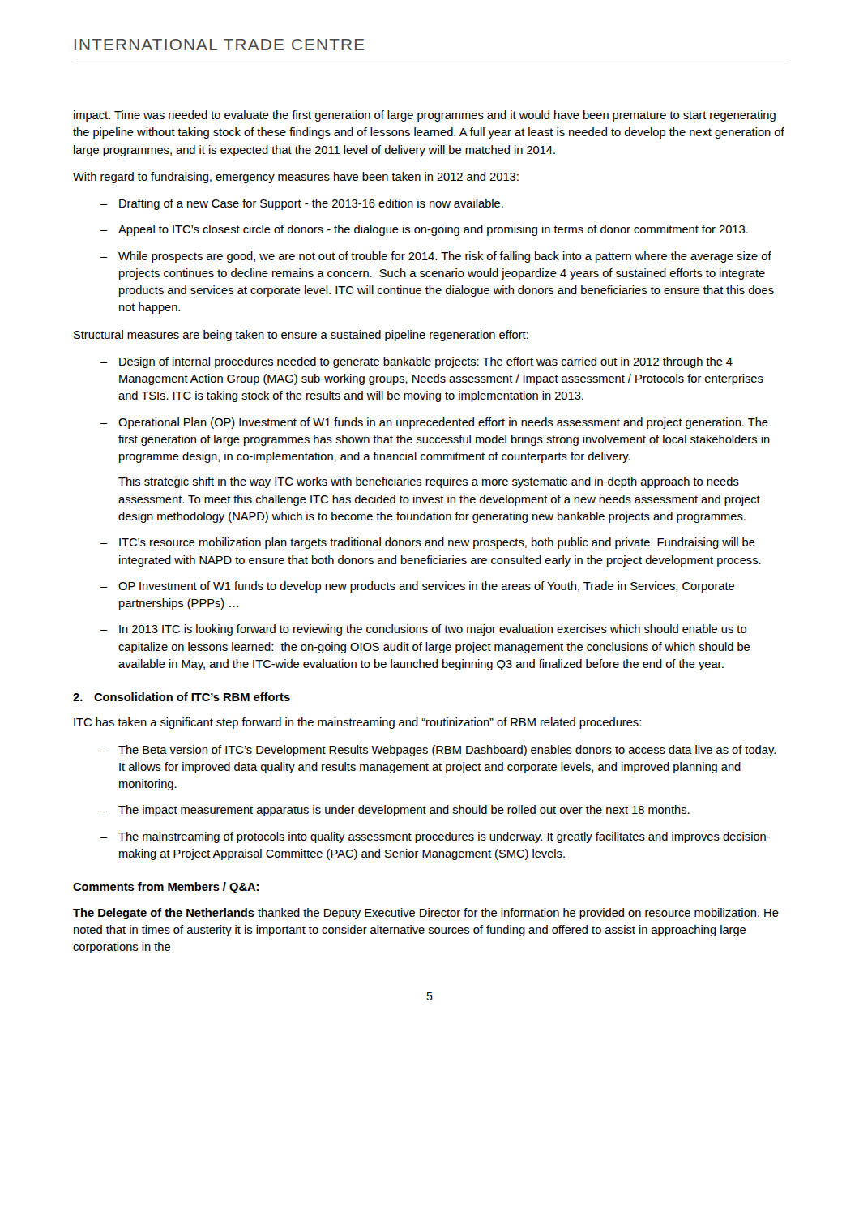INTERNATIONAL TRADE CENTRE
impact. Time was needed to evaluate the first generation of large programmes and it would have been premature to start regenerating the pipeline without taking stock of these findings and of lessons learned. A full year at least is needed to develop the next generation of large programmes, and it is expected that the 2011 level of delivery will be matched in 2014.
With regard to fundraising, emergency measures have been taken in 2012 and 2013:
Drafting of a new Case for Support - the 2013-16 edition is now available.
Appeal to ITC’s closest circle of donors - the dialogue is on-going and promising in terms of donor commitment for 2013.
While prospects are good, we are not out of trouble for 2014. The risk of falling back into a pattern where the average size of projects continues to decline remains a concern. Such a scenario would jeopardize 4 years of sustained efforts to integrate products and services at corporate level. ITC will continue the dialogue with donors and beneficiaries to ensure that this does not happen.
Structural measures are being taken to ensure a sustained pipeline regeneration effort:
Design of internal procedures needed to generate bankable projects: The effort was carried out in 2012 through the 4 Management Action Group (MAG) sub-working groups, Needs assessment / Impact assessment / Protocols for enterprises and TSIs. ITC is taking stock of the results and will be moving to implementation in 2013.
Operational Plan (OP) Investment of W1 funds in an unprecedented effort in needs assessment and project generation. The first generation of large programmes has shown that the successful model brings strong involvement of local stakeholders in programme design, in co-implementation, and a financial commitment of counterparts for delivery.
This strategic shift in the way ITC works with beneficiaries requires a more systematic and in-depth approach to needs assessment. To meet this challenge ITC has decided to invest in the development of a new needs assessment and project design methodology (NAPD) which is to become the foundation for generating new bankable projects and programmes.
ITC’s resource mobilization plan targets traditional donors and new prospects, both public and private. Fundraising will be integrated with NAPD to ensure that both donors and beneficiaries are consulted early in the project development process.
OP Investment of W1 funds to develop new products and services in the areas of Youth, Trade in Services, Corporate partnerships (PPPs) …
In 2013 ITC is looking forward to reviewing the conclusions of two major evaluation exercises which should enable us to capitalize on lessons learned: the on-going OIOS audit of large project management the conclusions of which should be available in May, and the ITC-wide evaluation to be launched beginning Q3 and finalized before the end of the year.
2. Consolidation of ITC’s RBM efforts
ITC has taken a significant step forward in the mainstreaming and “routinization” of RBM related procedures:
The Beta version of ITC’s Development Results Webpages (RBM Dashboard) enables donors to access data live as of today. It allows for improved data quality and results management at project and corporate levels, and improved planning and monitoring.
The impact measurement apparatus is under development and should be rolled out over the next 18 months.
The mainstreaming of protocols into quality assessment procedures is underway. It greatly facilitates and improves decision-making at Project Appraisal Committee (PAC) and Senior Management (SMC) levels.
Comments from Members / Q&A:
The Delegate of the Netherlands thanked the Deputy Executive Director for the information he provided on resource mobilization. He noted that in times of austerity it is important to consider alternative sources of funding and offered to assist in approaching large corporations in the
5